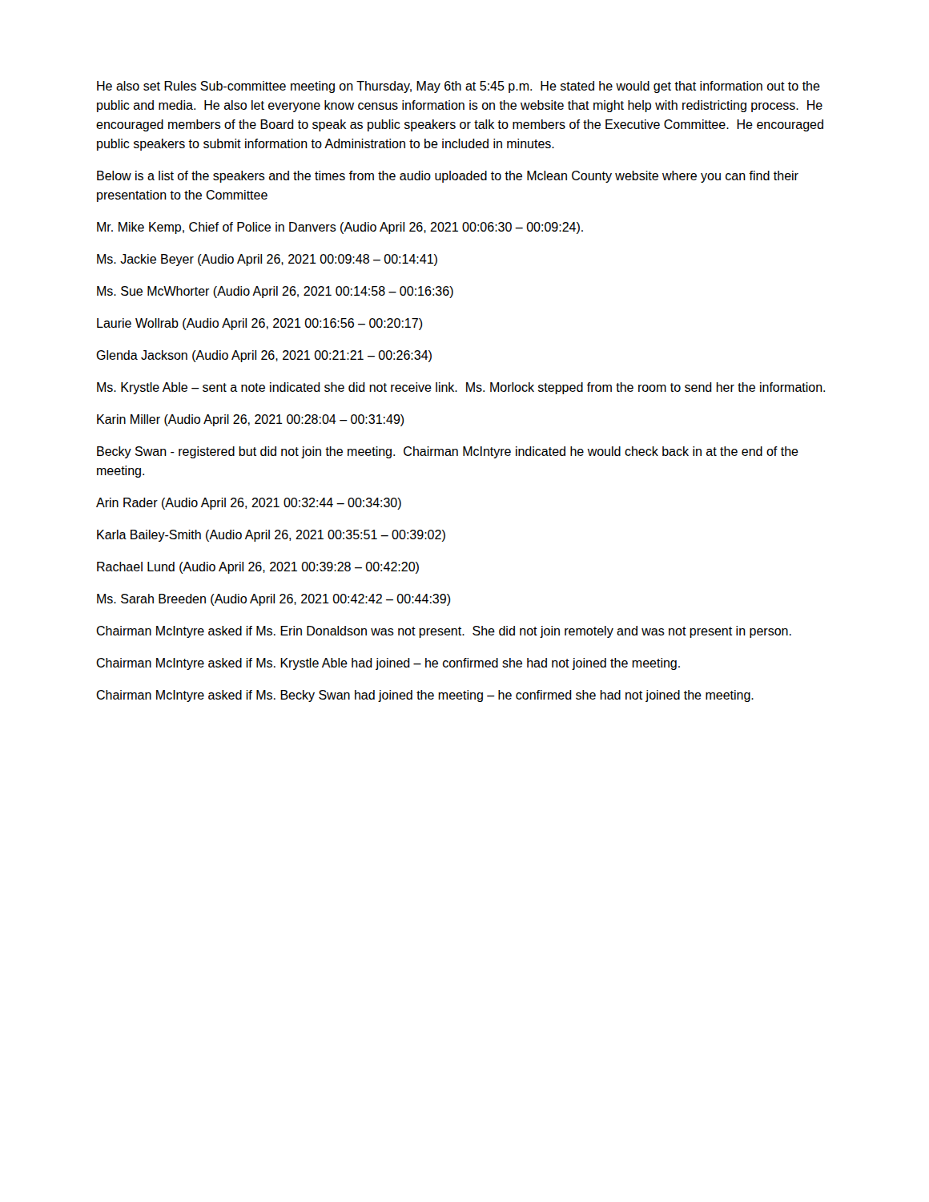He also set Rules Sub-committee meeting on Thursday, May 6th at 5:45 p.m. He stated he would get that information out to the public and media. He also let everyone know census information is on the website that might help with redistricting process. He encouraged members of the Board to speak as public speakers or talk to members of the Executive Committee. He encouraged public speakers to submit information to Administration to be included in minutes.
Below is a list of the speakers and the times from the audio uploaded to the Mclean County website where you can find their presentation to the Committee
Mr. Mike Kemp, Chief of Police in Danvers (Audio April 26, 2021 00:06:30 – 00:09:24).
Ms. Jackie Beyer (Audio April 26, 2021 00:09:48 – 00:14:41)
Ms. Sue McWhorter (Audio April 26, 2021 00:14:58 – 00:16:36)
Laurie Wollrab (Audio April 26, 2021 00:16:56 – 00:20:17)
Glenda Jackson (Audio April 26, 2021 00:21:21 – 00:26:34)
Ms. Krystle Able – sent a note indicated she did not receive link. Ms. Morlock stepped from the room to send her the information.
Karin Miller (Audio April 26, 2021 00:28:04 – 00:31:49)
Becky Swan - registered but did not join the meeting. Chairman McIntyre indicated he would check back in at the end of the meeting.
Arin Rader (Audio April 26, 2021 00:32:44 – 00:34:30)
Karla Bailey-Smith (Audio April 26, 2021 00:35:51 – 00:39:02)
Rachael Lund (Audio April 26, 2021 00:39:28 – 00:42:20)
Ms. Sarah Breeden (Audio April 26, 2021 00:42:42 – 00:44:39)
Chairman McIntyre asked if Ms. Erin Donaldson was not present. She did not join remotely and was not present in person.
Chairman McIntyre asked if Ms. Krystle Able had joined – he confirmed she had not joined the meeting.
Chairman McIntyre asked if Ms. Becky Swan had joined the meeting – he confirmed she had not joined the meeting.